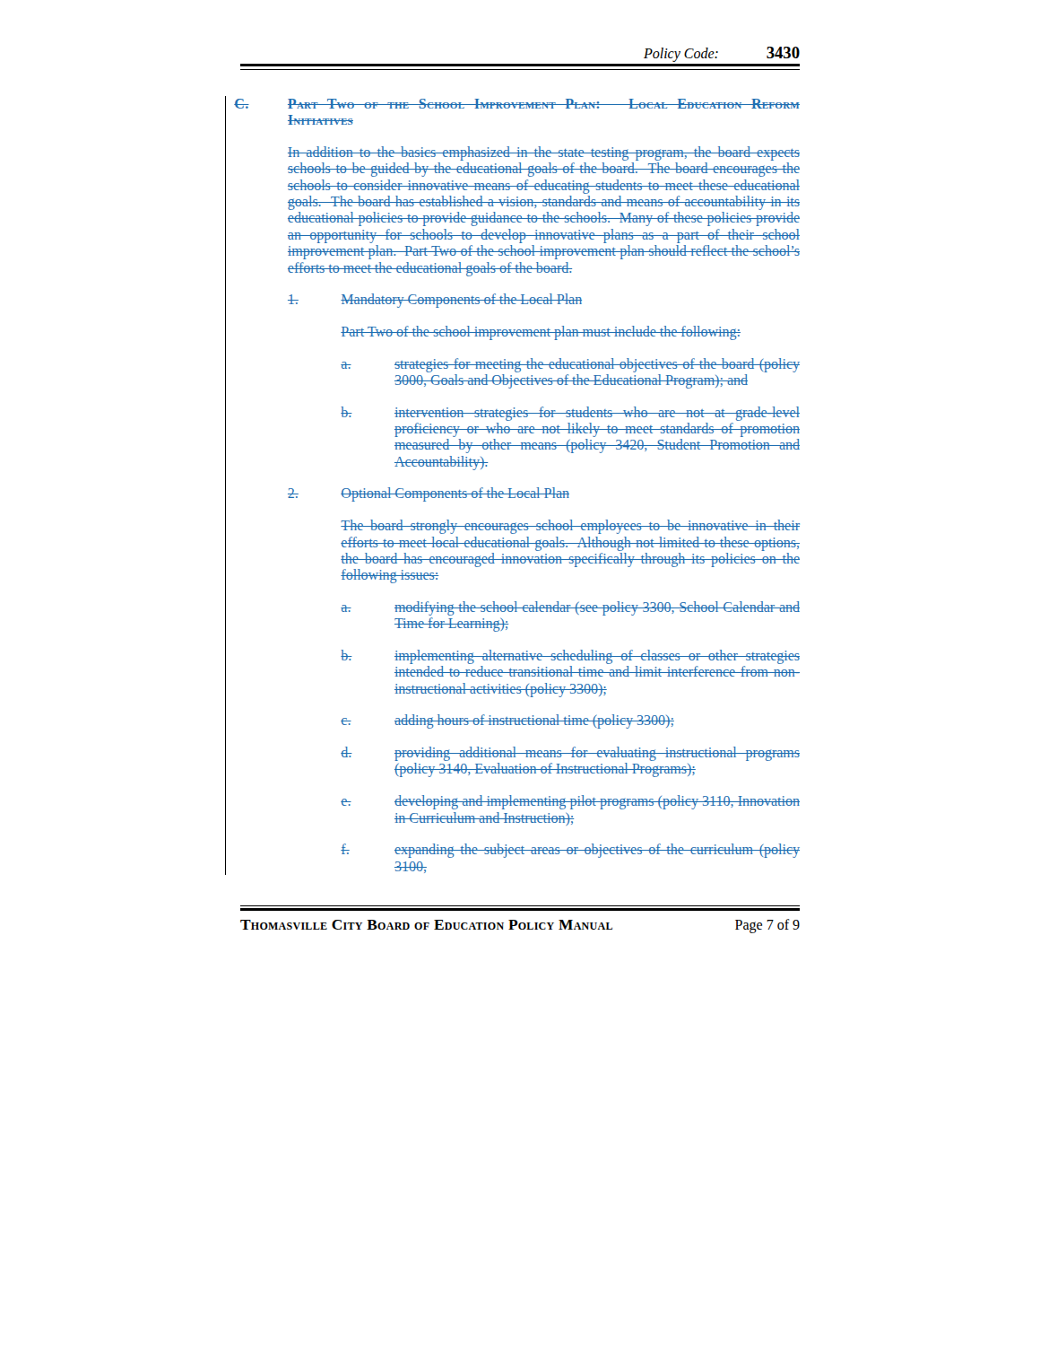Policy Code: 3430
C.
Part Two of the School Improvement Plan: Local Education Reform Initiatives
In addition to the basics emphasized in the state testing program, the board expects schools to be guided by the educational goals of the board. The board encourages the schools to consider innovative means of educating students to meet these educational goals. The board has established a vision, standards and means of accountability in its educational policies to provide guidance to the schools. Many of these policies provide an opportunity for schools to develop innovative plans as a part of their school improvement plan. Part Two of the school improvement plan should reflect the school’s efforts to meet the educational goals of the board.
1.
Mandatory Components of the Local Plan
Part Two of the school improvement plan must include the following:
a.
strategies for meeting the educational objectives of the board (policy 3000, Goals and Objectives of the Educational Program); and
b.
intervention strategies for students who are not at grade-level proficiency or who are not likely to meet standards of promotion measured by other means (policy 3420, Student Promotion and Accountability).
2.
Optional Components of the Local Plan
The board strongly encourages school employees to be innovative in their efforts to meet local educational goals. Although not limited to these options, the board has encouraged innovation specifically through its policies on the following issues:
a.
modifying the school calendar (see policy 3300, School Calendar and Time for Learning);
b.
implementing alternative scheduling of classes or other strategies intended to reduce transitional time and limit interference from non-instructional activities (policy 3300);
c.
adding hours of instructional time (policy 3300);
d.
providing additional means for evaluating instructional programs (policy 3140, Evaluation of Instructional Programs);
e.
developing and implementing pilot programs (policy 3110, Innovation in Curriculum and Instruction);
f.
expanding the subject areas or objectives of the curriculum (policy 3100,
Thomasville City Board of Education Policy Manual
Page 7 of 9